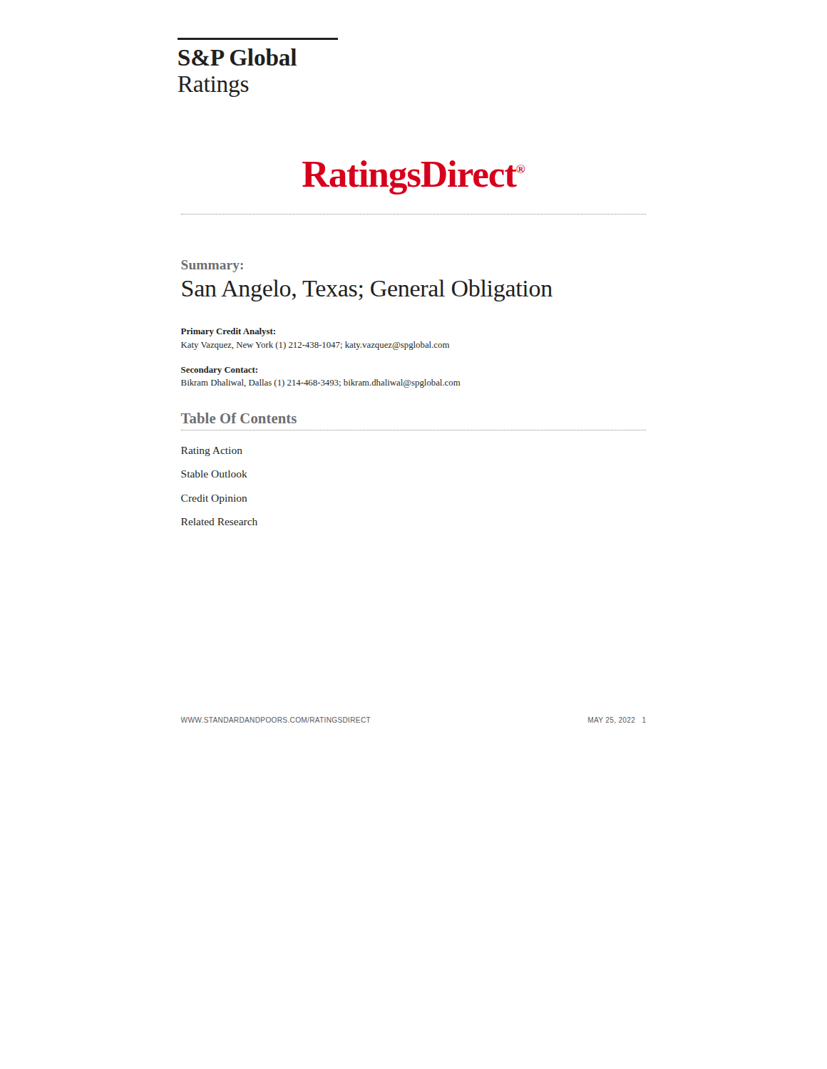S&P Global Ratings
RatingsDirect®
Summary:
San Angelo, Texas; General Obligation
Primary Credit Analyst:
Katy Vazquez, New York (1) 212-438-1047; katy.vazquez@spglobal.com
Secondary Contact:
Bikram Dhaliwal, Dallas (1) 214-468-3493; bikram.dhaliwal@spglobal.com
Table Of Contents
Rating Action
Stable Outlook
Credit Opinion
Related Research
www.standardandpoors.com/ratingsdirect May 25, 2022 1